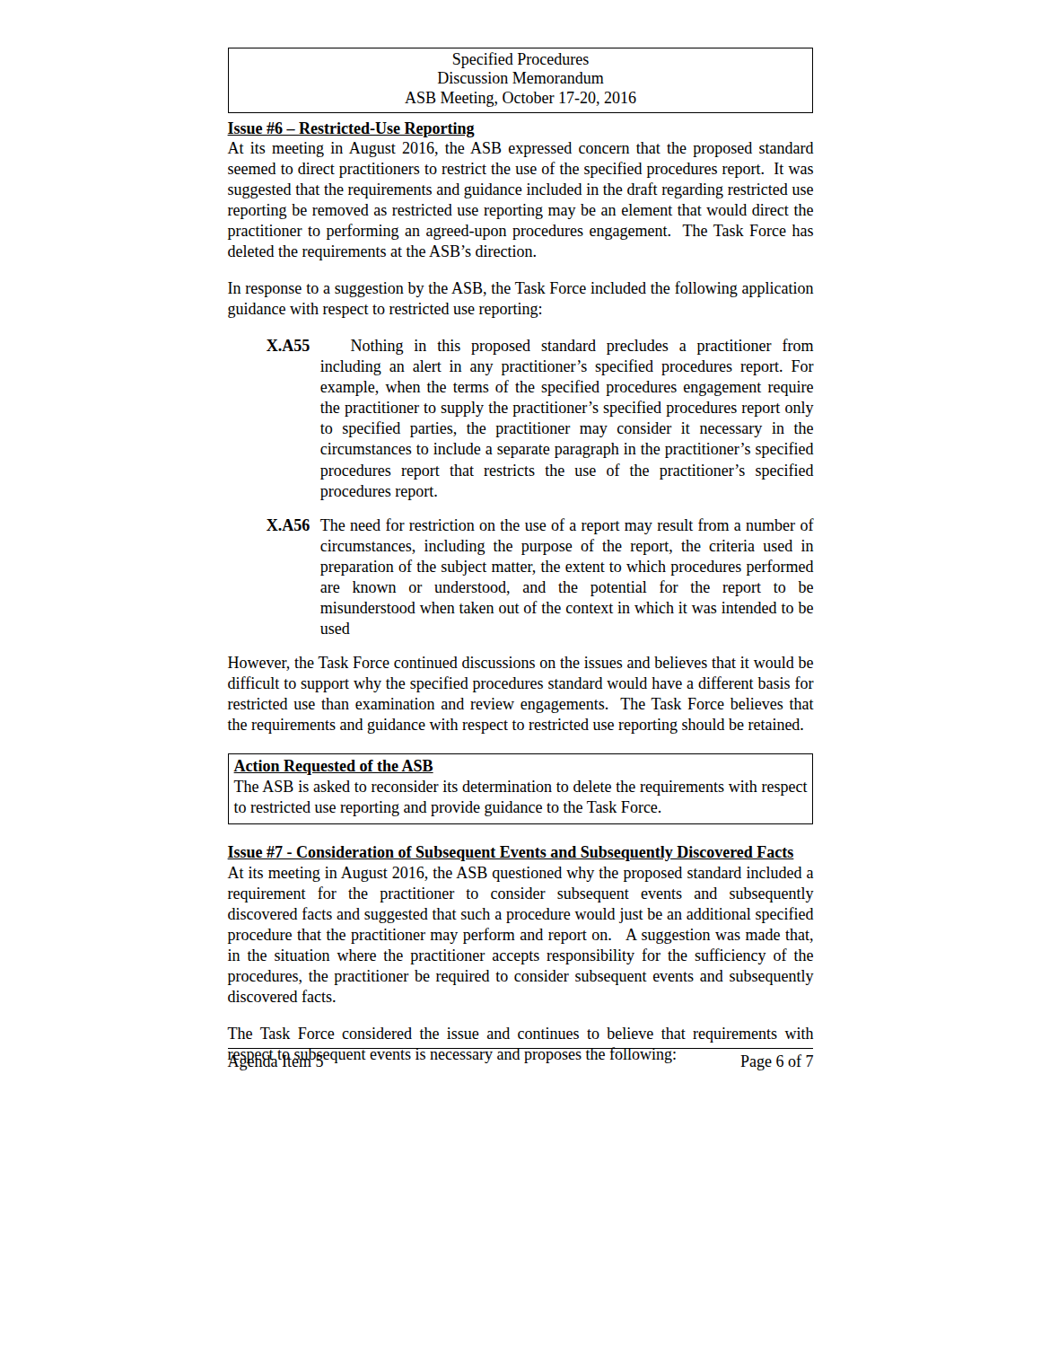Specified Procedures
Discussion Memorandum
ASB Meeting, October 17-20, 2016
Issue #6 – Restricted-Use Reporting
At its meeting in August 2016, the ASB expressed concern that the proposed standard seemed to direct practitioners to restrict the use of the specified procedures report. It was suggested that the requirements and guidance included in the draft regarding restricted use reporting be removed as restricted use reporting may be an element that would direct the practitioner to performing an agreed-upon procedures engagement. The Task Force has deleted the requirements at the ASB’s direction.
In response to a suggestion by the ASB, the Task Force included the following application guidance with respect to restricted use reporting:
X.A55
Nothing in this proposed standard precludes a practitioner from including an alert in any practitioner’s specified procedures report. For example, when the terms of the specified procedures engagement require the practitioner to supply the practitioner’s specified procedures report only to specified parties, the practitioner may consider it necessary in the circumstances to include a separate paragraph in the practitioner’s specified procedures report that restricts the use of the practitioner’s specified procedures report.
X.A56
The need for restriction on the use of a report may result from a number of circumstances, including the purpose of the report, the criteria used in preparation of the subject matter, the extent to which procedures performed are known or understood, and the potential for the report to be misunderstood when taken out of the context in which it was intended to be used
However, the Task Force continued discussions on the issues and believes that it would be difficult to support why the specified procedures standard would have a different basis for restricted use than examination and review engagements. The Task Force believes that the requirements and guidance with respect to restricted use reporting should be retained.
Action Requested of the ASB
The ASB is asked to reconsider its determination to delete the requirements with respect to restricted use reporting and provide guidance to the Task Force.
Issue #7 - Consideration of Subsequent Events and Subsequently Discovered Facts
At its meeting in August 2016, the ASB questioned why the proposed standard included a requirement for the practitioner to consider subsequent events and subsequently discovered facts and suggested that such a procedure would just be an additional specified procedure that the practitioner may perform and report on. A suggestion was made that, in the situation where the practitioner accepts responsibility for the sufficiency of the procedures, the practitioner be required to consider subsequent events and subsequently discovered facts.
The Task Force considered the issue and continues to believe that requirements with respect to subsequent events is necessary and proposes the following:
Agenda Item 5
Page 6 of 7